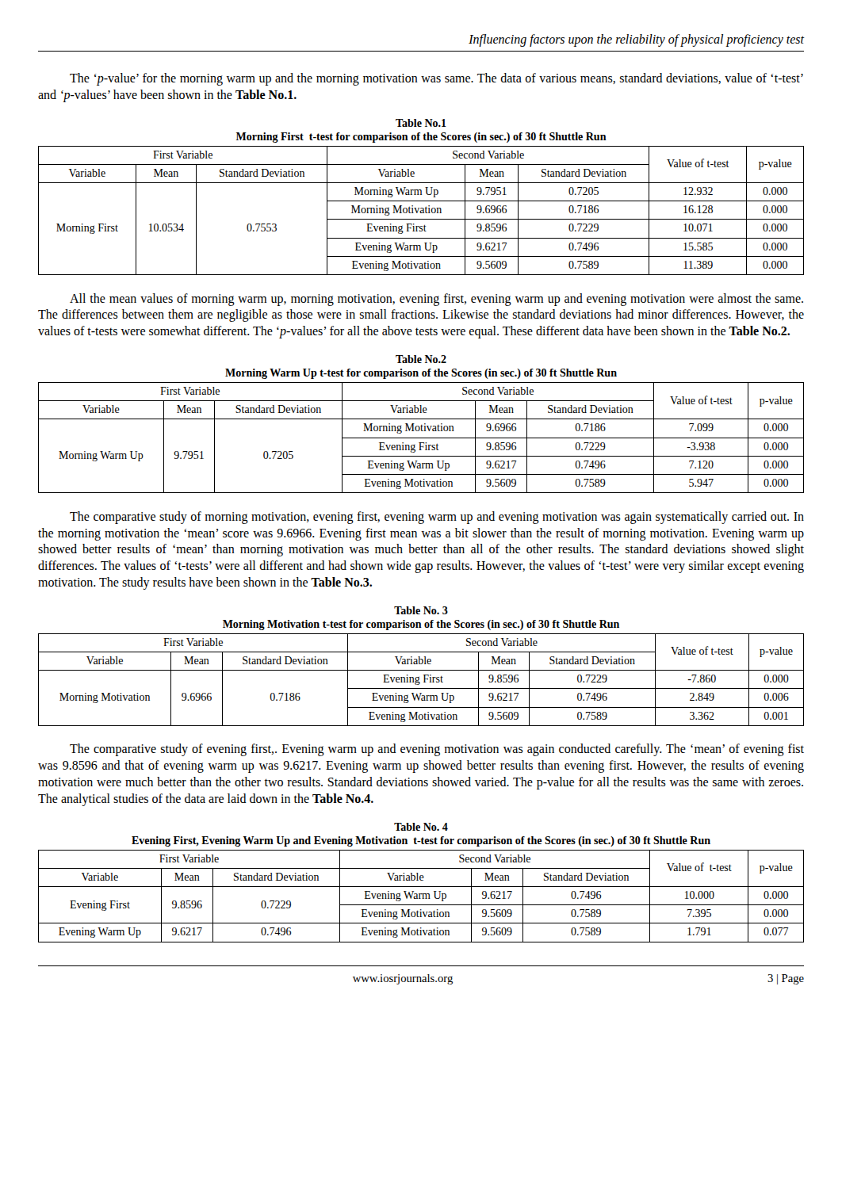Influencing factors upon the reliability of physical proficiency test
The ‘p-value’ for the morning warm up and the morning motivation was same. The data of various means, standard deviations, value of ‘t-test’ and ‘p-values’ have been shown in the Table No.1.
Table No.1
Morning First t-test for comparison of the Scores (in sec.) of 30 ft Shuttle Run
| First Variable | Second Variable | Value of t-test | p-value |
| --- | --- | --- | --- |
| Variable | Mean | Standard Deviation | Variable | Mean | Standard Deviation |
| Morning First | 10.0534 | 0.7553 | Morning Warm Up | 9.7951 | 0.7205 | 12.932 | 0.000 |
| Morning Motivation | 9.6966 | 0.7186 | 16.128 | 0.000 |
| Evening First | 9.8596 | 0.7229 | 10.071 | 0.000 |
| Evening Warm Up | 9.6217 | 0.7496 | 15.585 | 0.000 |
| Evening Motivation | 9.5609 | 0.7589 | 11.389 | 0.000 |
All the mean values of morning warm up, morning motivation, evening first, evening warm up and evening motivation were almost the same. The differences between them are negligible as those were in small fractions. Likewise the standard deviations had minor differences. However, the values of t-tests were somewhat different. The ‘p-values’ for all the above tests were equal. These different data have been shown in the Table No.2.
Table No.2
Morning Warm Up t-test for comparison of the Scores (in sec.) of 30 ft Shuttle Run
| First Variable | Second Variable | Value of t-test | p-value |
| --- | --- | --- | --- |
| Variable | Mean | Standard Deviation | Variable | Mean | Standard Deviation |
| Morning Warm Up | 9.7951 | 0.7205 | Morning Motivation | 9.6966 | 0.7186 | 7.099 | 0.000 |
| Evening First | 9.8596 | 0.7229 | -3.938 | 0.000 |
| Evening Warm Up | 9.6217 | 0.7496 | 7.120 | 0.000 |
| Evening Motivation | 9.5609 | 0.7589 | 5.947 | 0.000 |
The comparative study of morning motivation, evening first, evening warm up and evening motivation was again systematically carried out. In the morning motivation the ‘mean’ score was 9.6966. Evening first mean was a bit slower than the result of morning motivation. Evening warm up showed better results of ‘mean’ than morning motivation was much better than all of the other results. The standard deviations showed slight differences. The values of ‘t-tests’ were all different and had shown wide gap results. However, the values of ‘t-test’ were very similar except evening motivation. The study results have been shown in the Table No.3.
Table No. 3
Morning Motivation t-test for comparison of the Scores (in sec.) of 30 ft Shuttle Run
| First Variable | Second Variable | Value of t-test | p-value |
| --- | --- | --- | --- |
| Variable | Mean | Standard Deviation | Variable | Mean | Standard Deviation |
| Morning Motivation | 9.6966 | 0.7186 | Evening First | 9.8596 | 0.7229 | -7.860 | 0.000 |
| Evening Warm Up | 9.6217 | 0.7496 | 2.849 | 0.006 |
| Evening Motivation | 9.5609 | 0.7589 | 3.362 | 0.001 |
The comparative study of evening first,. Evening warm up and evening motivation was again conducted carefully. The ‘mean’ of evening fist was 9.8596 and that of evening warm up was 9.6217. Evening warm up showed better results than evening first. However, the results of evening motivation were much better than the other two results. Standard deviations showed varied. The p-value for all the results was the same with zeroes. The analytical studies of the data are laid down in the Table No.4.
Table No. 4
Evening First, Evening Warm Up and Evening Motivation t-test for comparison of the Scores (in sec.) of 30 ft Shuttle Run
| First Variable | Second Variable | Value of t-test | p-value |
| --- | --- | --- | --- |
| Variable | Mean | Standard Deviation | Variable | Mean | Standard Deviation |
| Evening First | 9.8596 | 0.7229 | Evening Warm Up | 9.6217 | 0.7496 | 10.000 | 0.000 |
| Evening Motivation | 9.5609 | 0.7589 | 7.395 | 0.000 |
| Evening Warm Up | 9.6217 | 0.7496 | Evening Motivation | 9.5609 | 0.7589 | 1.791 | 0.077 |
www.iosrjournals.org 3 | Page